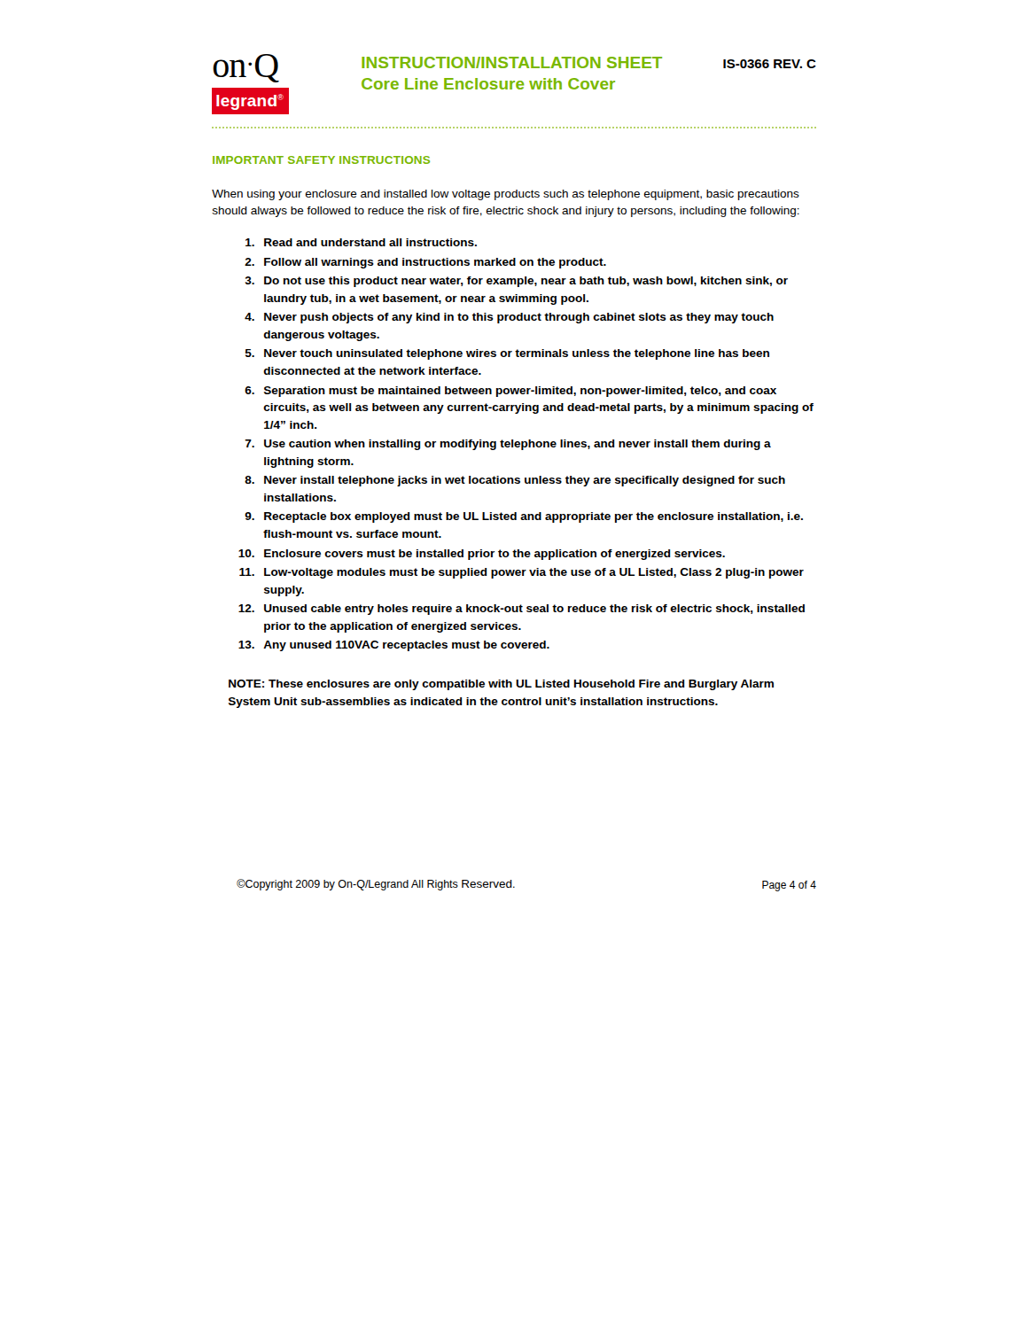on·Q
legrand®
INSTRUCTION/INSTALLATION SHEET
Core Line Enclosure with Cover
IS-0366 REV. C
IMPORTANT SAFETY INSTRUCTIONS
When using your enclosure and installed low voltage products such as telephone equipment, basic precautions should always be followed to reduce the risk of fire, electric shock and injury to persons, including the following:
Read and understand all instructions.
Follow all warnings and instructions marked on the product.
Do not use this product near water, for example, near a bath tub, wash bowl, kitchen sink, or laundry tub, in a wet basement, or near a swimming pool.
Never push objects of any kind in to this product through cabinet slots as they may touch dangerous voltages.
Never touch uninsulated telephone wires or terminals unless the telephone line has been disconnected at the network interface.
Separation must be maintained between power-limited, non-power-limited, telco, and coax circuits, as well as between any current-carrying and dead-metal parts, by a minimum spacing of 1/4” inch.
Use caution when installing or modifying telephone lines, and never install them during a lightning storm.
Never install telephone jacks in wet locations unless they are specifically designed for such installations.
Receptacle box employed must be UL Listed and appropriate per the enclosure installation, i.e. flush-mount vs. surface mount.
Enclosure covers must be installed prior to the application of energized services.
Low-voltage modules must be supplied power via the use of a UL Listed, Class 2 plug-in power supply.
Unused cable entry holes require a knock-out seal to reduce the risk of electric shock, installed prior to the application of energized services.
Any unused 110VAC receptacles must be covered.
NOTE: These enclosures are only compatible with UL Listed Household Fire and Burglary Alarm System Unit sub-assemblies as indicated in the control unit’s installation instructions.
©Copyright 2009 by On-Q/Legrand All Rights Reserved.
Page 4 of 4